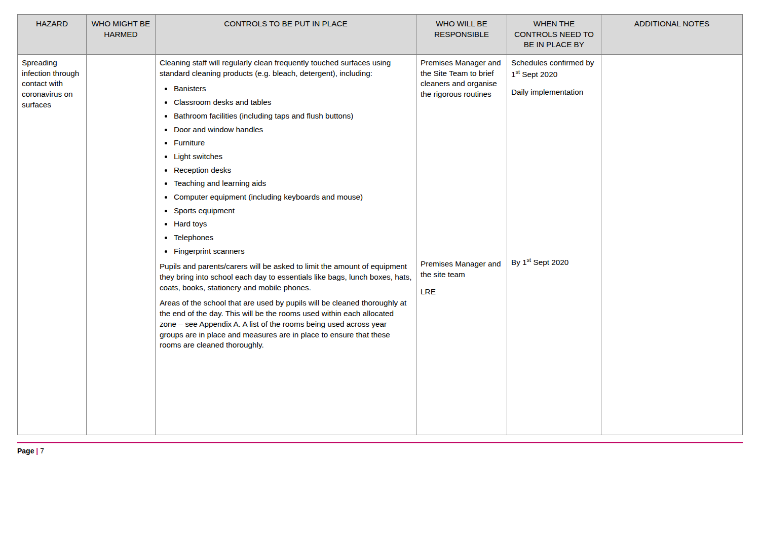| HAZARD | WHO MIGHT BE HARMED | CONTROLS TO BE PUT IN PLACE | WHO WILL BE RESPONSIBLE | WHEN THE CONTROLS NEED TO BE IN PLACE BY | ADDITIONAL NOTES |
| --- | --- | --- | --- | --- | --- |
| Spreading infection through contact with coronavirus on surfaces | | Cleaning staff will regularly clean frequently touched surfaces using standard cleaning products (e.g. bleach, detergent), including: Banisters Classroom desks and tables Bathroom facilities (including taps and flush buttons) Door and window handles Furniture Light switches Reception desks Teaching and learning aids Computer equipment (including keyboards and mouse) Sports equipment Hard toys Telephones Fingerprint scanners Pupils and parents/carers will be asked to limit the amount of equipment they bring into school each day to essentials like bags, lunch boxes, hats, coats, books, stationery and mobile phones. Areas of the school that are used by pupils will be cleaned thoroughly at the end of the day. This will be the rooms used within each allocated zone – see Appendix A. A list of the rooms being used across year groups are in place and measures are in place to ensure that these rooms are cleaned thoroughly. | Premises Manager and the Site Team to brief cleaners and organise the rigorous routines Premises Manager and the site team LRE | Schedules confirmed by 1 st Sept 2020 Daily implementation By 1 st Sept 2020 | |
Page | 7